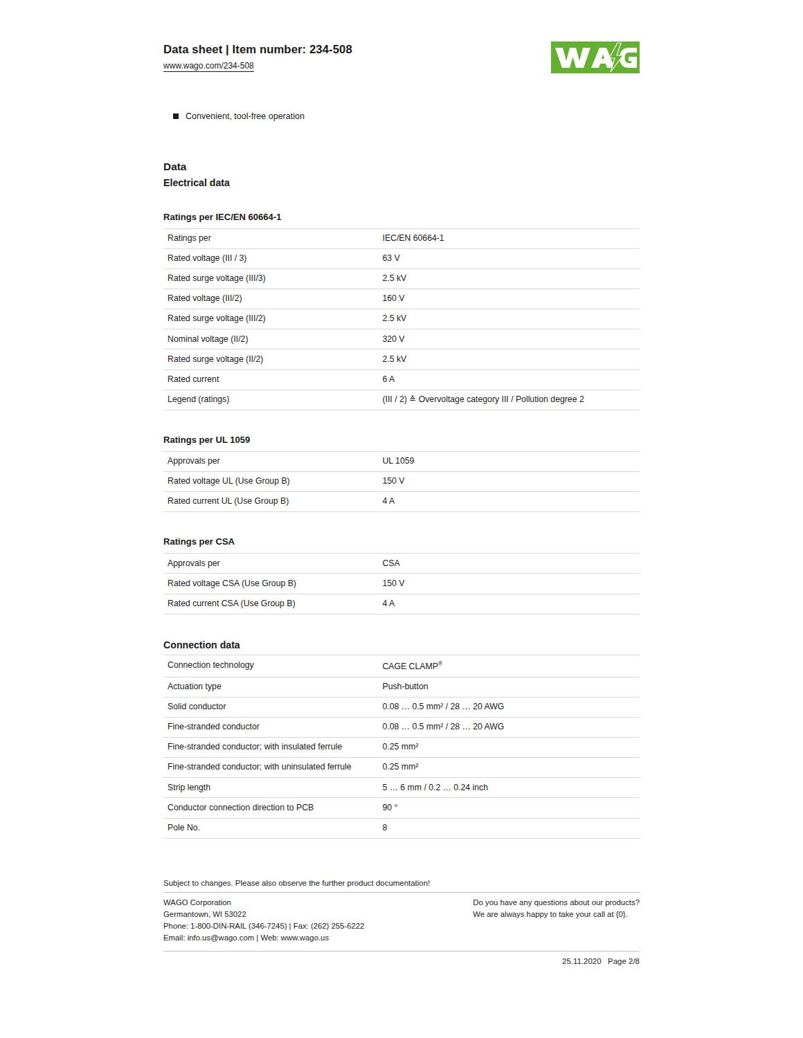Data sheet | Item number: 234-508
www.wago.com/234-508
Convenient, tool-free operation
Data
Electrical data
Ratings per IEC/EN 60664-1
| Ratings per | IEC/EN 60664-1 |
| Rated voltage (III / 3) | 63 V |
| Rated surge voltage (III/3) | 2.5 kV |
| Rated voltage (III/2) | 160 V |
| Rated surge voltage (III/2) | 2.5 kV |
| Nominal voltage (II/2) | 320 V |
| Rated surge voltage (II/2) | 2.5 kV |
| Rated current | 6 A |
| Legend (ratings) | (III / 2) ≙ Overvoltage category III / Pollution degree 2 |
Ratings per UL 1059
| Approvals per | UL 1059 |
| Rated voltage UL (Use Group B) | 150 V |
| Rated current UL (Use Group B) | 4 A |
Ratings per CSA
| Approvals per | CSA |
| Rated voltage CSA (Use Group B) | 150 V |
| Rated current CSA (Use Group B) | 4 A |
Connection data
| Connection technology | CAGE CLAMP ® |
| Actuation type | Push-button |
| Solid conductor | 0.08 … 0.5 mm² / 28 … 20 AWG |
| Fine-stranded conductor | 0.08 … 0.5 mm² / 28 … 20 AWG |
| Fine-stranded conductor; with insulated ferrule | 0.25 mm² |
| Fine-stranded conductor; with uninsulated ferrule | 0.25 mm² |
| Strip length | 5 … 6 mm / 0.2 … 0.24 inch |
| Conductor connection direction to PCB | 90 ° |
| Pole No. | 8 |
Subject to changes. Please also observe the further product documentation!
WAGO Corporation
Germantown, WI 53022
Phone: 1-800-DIN-RAIL (346-7245) | Fax: (262) 255-6222
Email: info.us@wago.com | Web: www.wago.us
Do you have any questions about our products?
We are always happy to take your call at {0}.
25.11.2020 Page 2/8